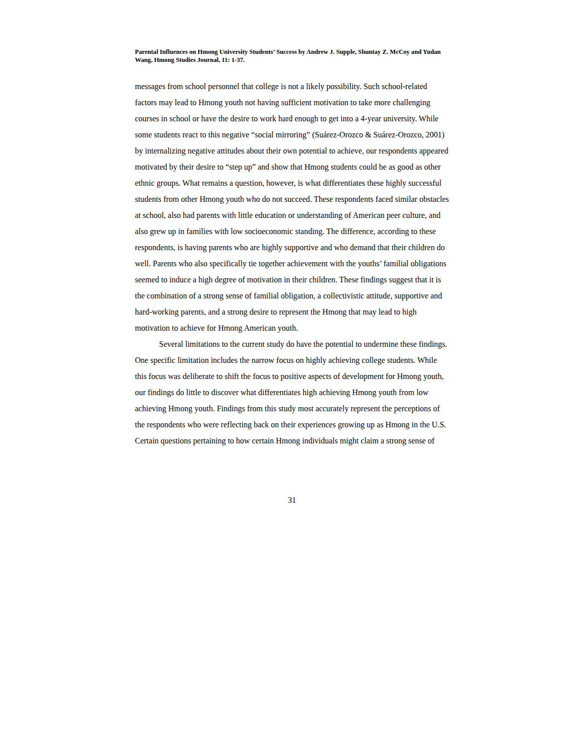Parental Influences on Hmong University Students’ Success by Andrew J. Supple, Shuntay Z. McCoy and Yudan Wang, Hmong Studies Journal, 11: 1-37.
messages from school personnel that college is not a likely possibility. Such school-related factors may lead to Hmong youth not having sufficient motivation to take more challenging courses in school or have the desire to work hard enough to get into a 4-year university. While some students react to this negative “social mirroring” (Suárez-Orozco & Suárez-Orozco, 2001) by internalizing negative attitudes about their own potential to achieve, our respondents appeared motivated by their desire to “step up” and show that Hmong students could be as good as other ethnic groups. What remains a question, however, is what differentiates these highly successful students from other Hmong youth who do not succeed. These respondents faced similar obstacles at school, also had parents with little education or understanding of American peer culture, and also grew up in families with low socioeconomic standing. The difference, according to these respondents, is having parents who are highly supportive and who demand that their children do well. Parents who also specifically tie together achievement with the youths’ familial obligations seemed to induce a high degree of motivation in their children. These findings suggest that it is the combination of a strong sense of familial obligation, a collectivistic attitude, supportive and hard-working parents, and a strong desire to represent the Hmong that may lead to high motivation to achieve for Hmong American youth.
Several limitations to the current study do have the potential to undermine these findings. One specific limitation includes the narrow focus on highly achieving college students. While this focus was deliberate to shift the focus to positive aspects of development for Hmong youth, our findings do little to discover what differentiates high achieving Hmong youth from low achieving Hmong youth. Findings from this study most accurately represent the perceptions of the respondents who were reflecting back on their experiences growing up as Hmong in the U.S. Certain questions pertaining to how certain Hmong individuals might claim a strong sense of
31